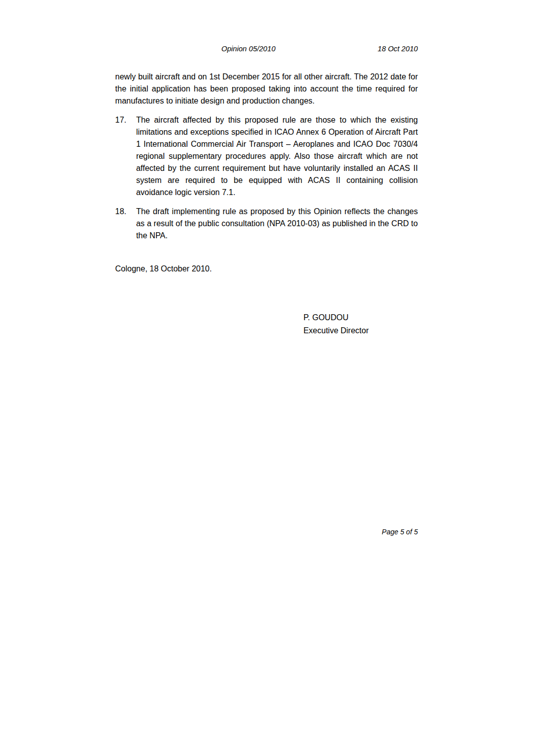Opinion 05/2010 18 Oct 2010
newly built aircraft and on 1st December 2015 for all other aircraft. The 2012 date for the initial application has been proposed taking into account the time required for manufactures to initiate design and production changes.
17. The aircraft affected by this proposed rule are those to which the existing limitations and exceptions specified in ICAO Annex 6 Operation of Aircraft Part 1 International Commercial Air Transport – Aeroplanes and ICAO Doc 7030/4 regional supplementary procedures apply. Also those aircraft which are not affected by the current requirement but have voluntarily installed an ACAS II system are required to be equipped with ACAS II containing collision avoidance logic version 7.1.
18. The draft implementing rule as proposed by this Opinion reflects the changes as a result of the public consultation (NPA 2010-03) as published in the CRD to the NPA.
Cologne, 18 October 2010.
P. GOUDOU
Executive Director
Page 5 of 5